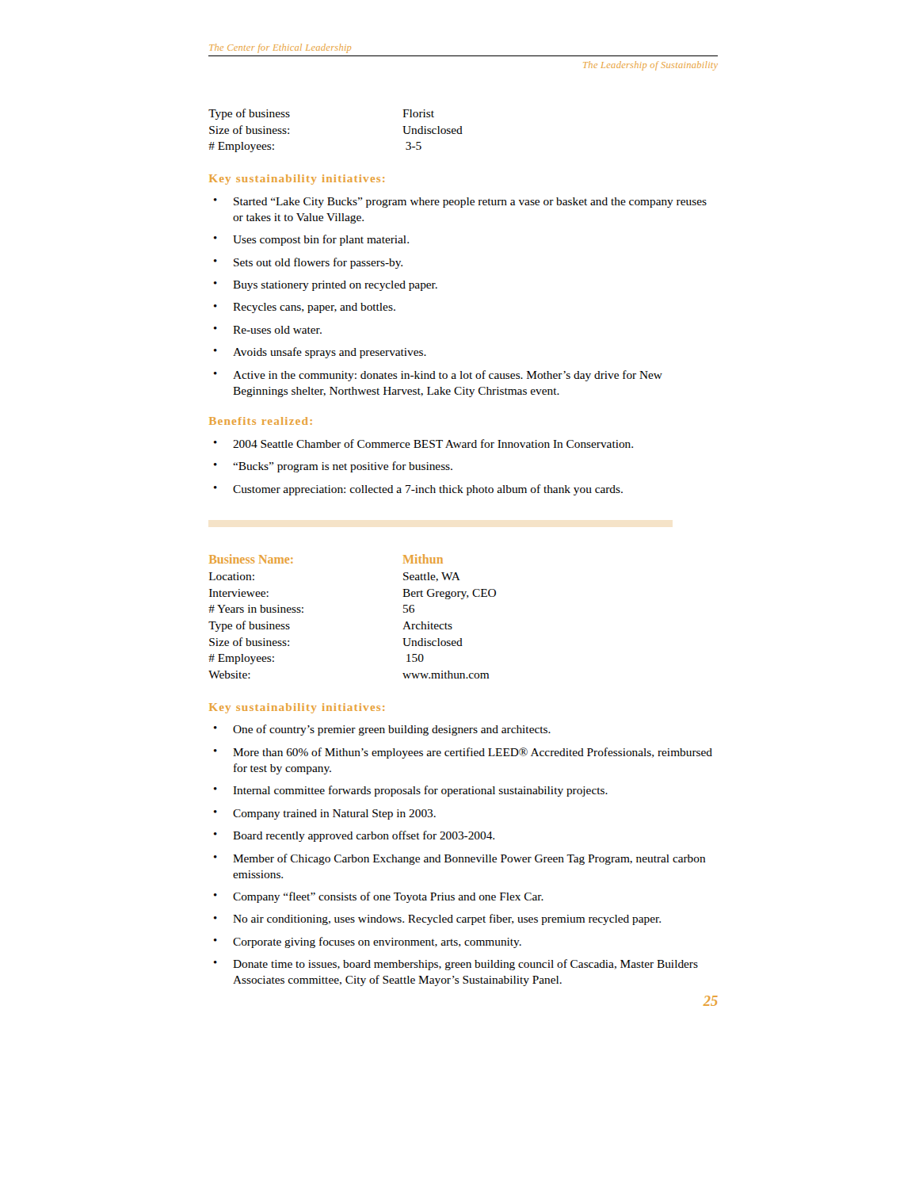The Center for Ethical Leadership
The Leadership of Sustainability
| Type of business | Florist |
| Size of business: | Undisclosed |
| # Employees: | 3-5 |
Key sustainability initiatives:
Started “Lake City Bucks” program where people return a vase or basket and the company reuses or takes it to Value Village.
Uses compost bin for plant material.
Sets out old flowers for passers-by.
Buys stationery printed on recycled paper.
Recycles cans, paper, and bottles.
Re-uses old water.
Avoids unsafe sprays and preservatives.
Active in the community: donates in-kind to a lot of causes. Mother’s day drive for New Beginnings shelter, Northwest Harvest, Lake City Christmas event.
Benefits realized:
2004 Seattle Chamber of Commerce BEST Award for Innovation In Conservation.
“Bucks” program is net positive for business.
Customer appreciation: collected a 7-inch thick photo album of thank you cards.
| Business Name: | Mithun |
| Location: | Seattle, WA |
| Interviewee: | Bert Gregory, CEO |
| # Years in business: | 56 |
| Type of business | Architects |
| Size of business: | Undisclosed |
| # Employees: | 150 |
| Website: | www.mithun.com |
Key sustainability initiatives:
One of country’s premier green building designers and architects.
More than 60% of Mithun’s employees are certified LEED® Accredited Professionals, reimbursed for test by company.
Internal committee forwards proposals for operational sustainability projects.
Company trained in Natural Step in 2003.
Board recently approved carbon offset for 2003-2004.
Member of Chicago Carbon Exchange and Bonneville Power Green Tag Program, neutral carbon emissions.
Company “fleet” consists of one Toyota Prius and one Flex Car.
No air conditioning, uses windows. Recycled carpet fiber, uses premium recycled paper.
Corporate giving focuses on environment, arts, community.
Donate time to issues, board memberships, green building council of Cascadia, Master Builders Associates committee, City of Seattle Mayor’s Sustainability Panel.
25